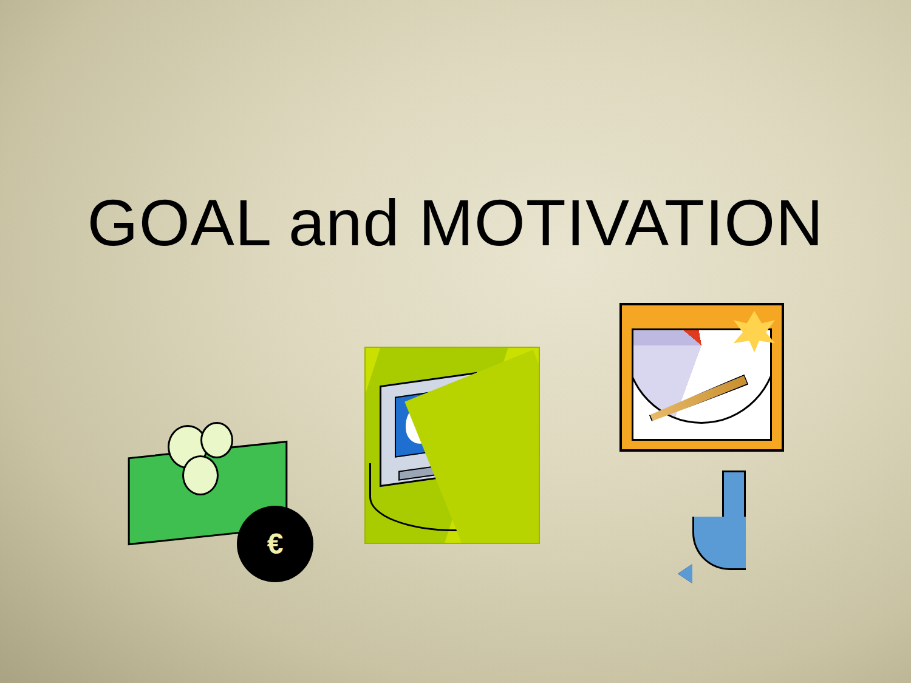GOAL and MOTIVATION
€